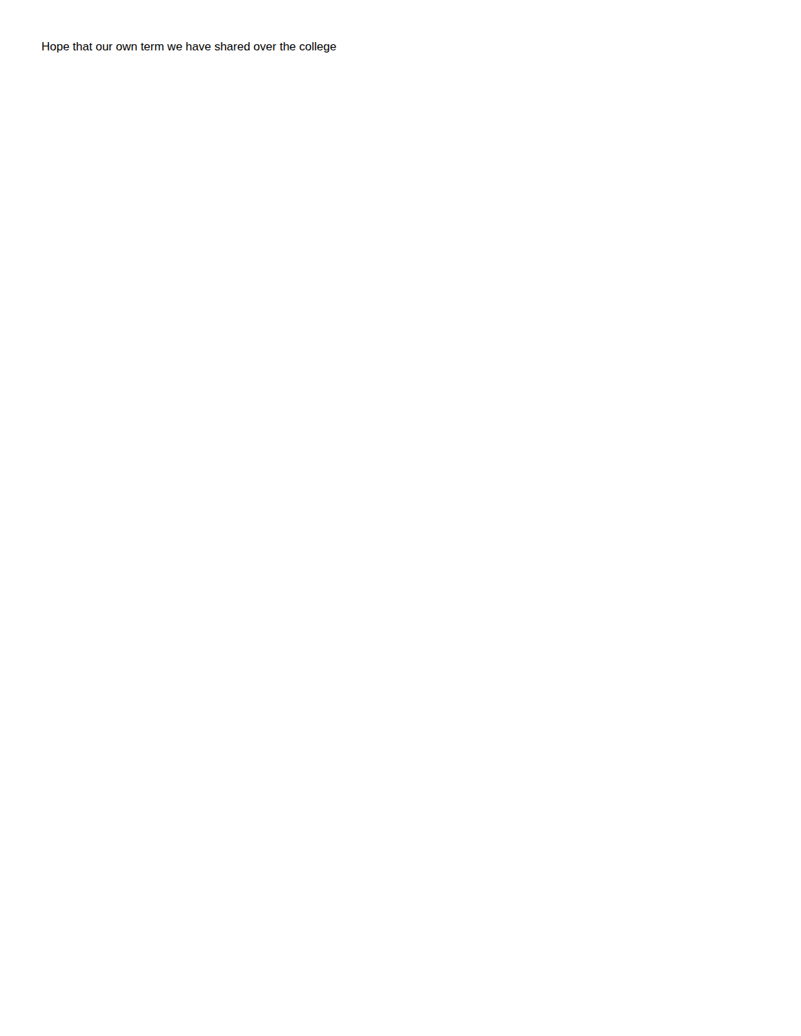Hope that our own term we have shared over the college